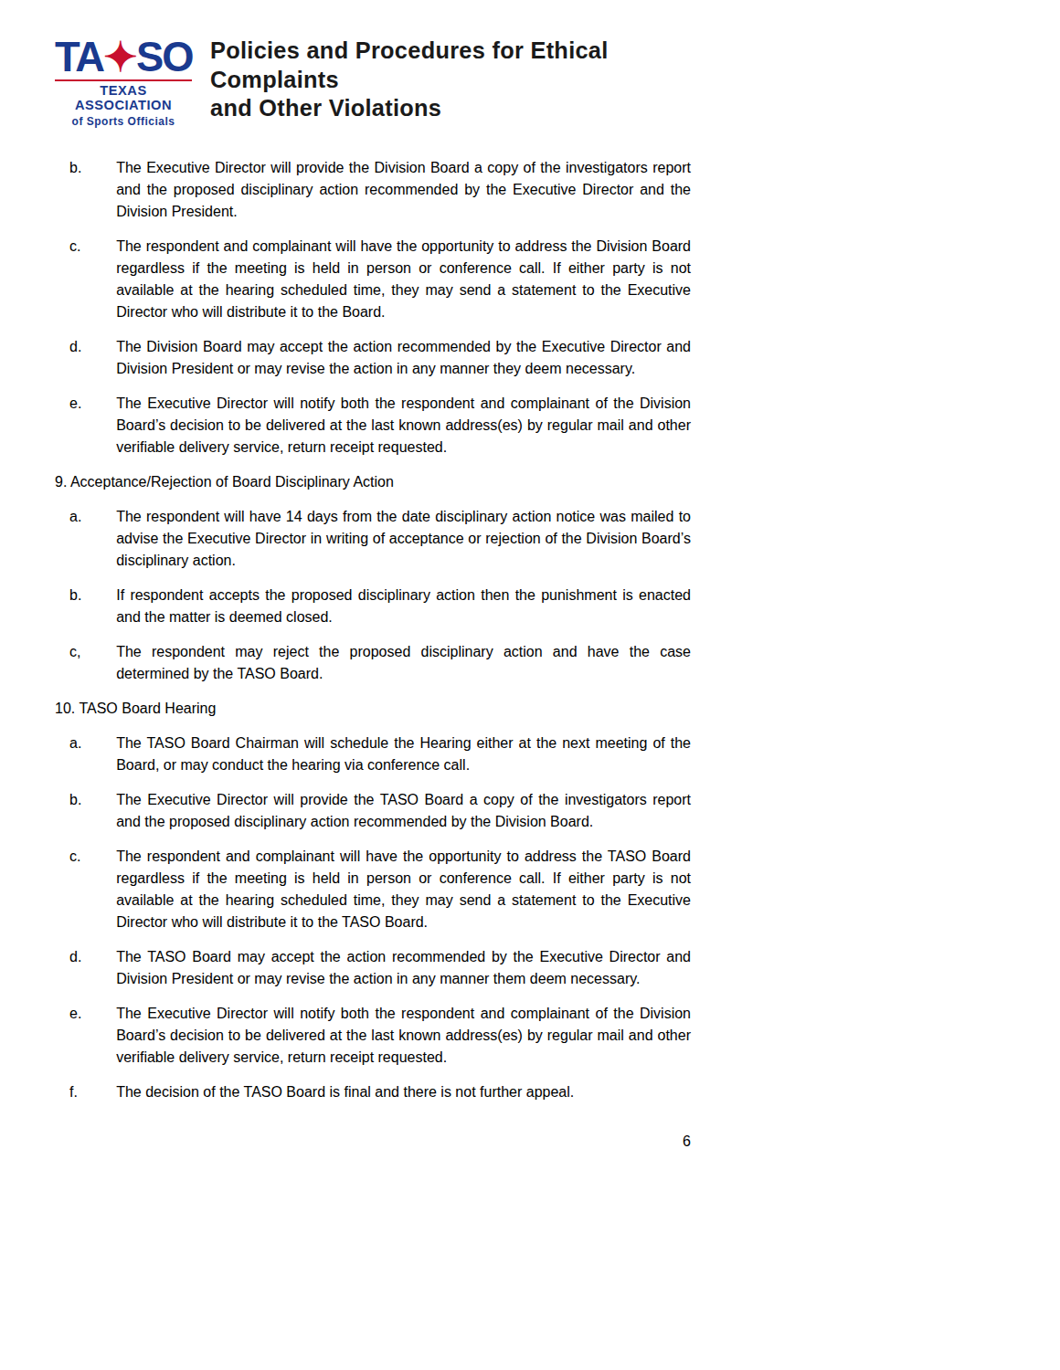TA✦SO
TEXAS ASSOCIATION
of Sports Officials
Policies and Procedures for Ethical Complaints
and Other Violations
b. The Executive Director will provide the Division Board a copy of the investigators report and the proposed disciplinary action recommended by the Executive Director and the Division President.
c. The respondent and complainant will have the opportunity to address the Division Board regardless if the meeting is held in person or conference call. If either party is not available at the hearing scheduled time, they may send a statement to the Executive Director who will distribute it to the Board.
d. The Division Board may accept the action recommended by the Executive Director and Division President or may revise the action in any manner they deem necessary.
e. The Executive Director will notify both the respondent and complainant of the Division Board’s decision to be delivered at the last known address(es) by regular mail and other verifiable delivery service, return receipt requested.
9. Acceptance/Rejection of Board Disciplinary Action
a. The respondent will have 14 days from the date disciplinary action notice was mailed to advise the Executive Director in writing of acceptance or rejection of the Division Board’s disciplinary action.
b. If respondent accepts the proposed disciplinary action then the punishment is enacted and the matter is deemed closed.
c, The respondent may reject the proposed disciplinary action and have the case determined by the TASO Board.
10. TASO Board Hearing
a. The TASO Board Chairman will schedule the Hearing either at the next meeting of the Board, or may conduct the hearing via conference call.
b. The Executive Director will provide the TASO Board a copy of the investigators report and the proposed disciplinary action recommended by the Division Board.
c. The respondent and complainant will have the opportunity to address the TASO Board regardless if the meeting is held in person or conference call. If either party is not available at the hearing scheduled time, they may send a statement to the Executive Director who will distribute it to the TASO Board.
d. The TASO Board may accept the action recommended by the Executive Director and Division President or may revise the action in any manner them deem necessary.
e. The Executive Director will notify both the respondent and complainant of the Division Board’s decision to be delivered at the last known address(es) by regular mail and other verifiable delivery service, return receipt requested.
f. The decision of the TASO Board is final and there is not further appeal.
6